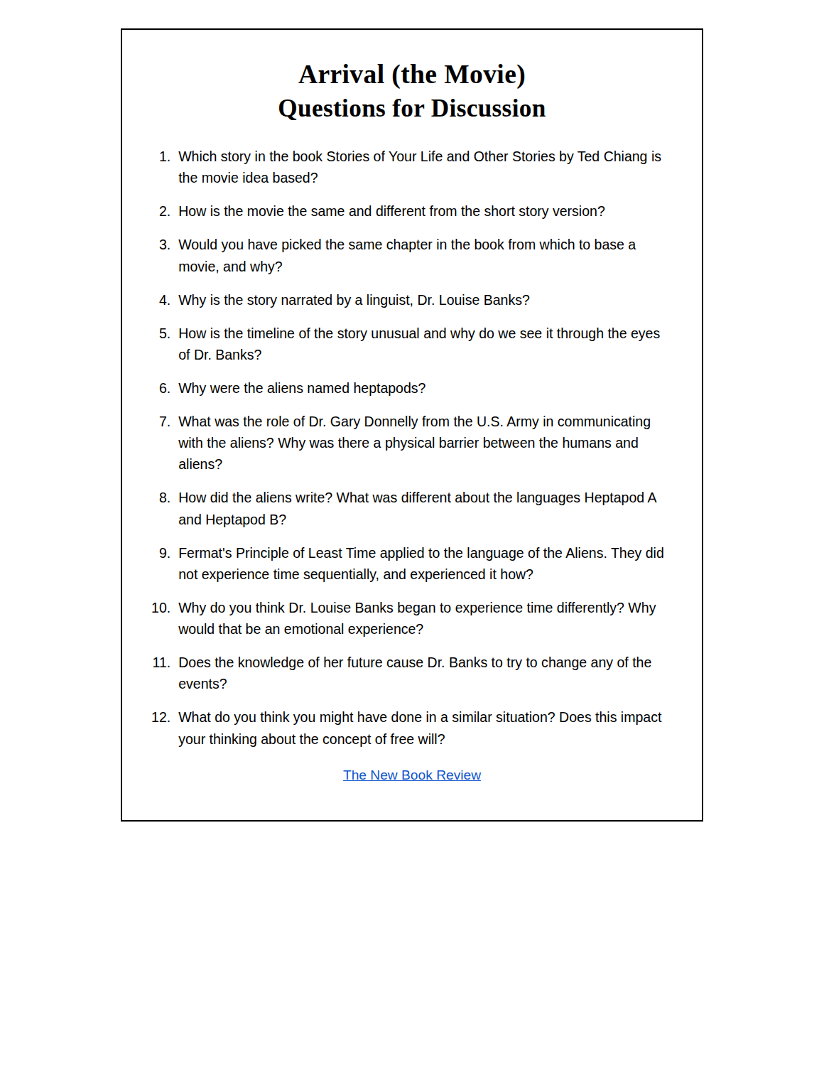Arrival (the Movie)
Questions for Discussion
Which story in the book Stories of Your Life and Other Stories by Ted Chiang is the movie idea based?
How is the movie the same and different from the short story version?
Would you have picked the same chapter in the book from which to base a movie, and why?
Why is the story narrated by a linguist, Dr. Louise Banks?
How is the timeline of the story unusual and why do we see it through the eyes of Dr. Banks?
Why were the aliens named heptapods?
What was the role of Dr. Gary Donnelly from the U.S. Army in communicating with the aliens? Why was there a physical barrier between the humans and aliens?
How did the aliens write? What was different about the languages Heptapod A and Heptapod B?
Fermat's Principle of Least Time applied to the language of the Aliens. They did not experience time sequentially, and experienced it how?
Why do you think Dr. Louise Banks began to experience time differently? Why would that be an emotional experience?
Does the knowledge of her future cause Dr. Banks to try to change any of the events?
What do you think you might have done in a similar situation? Does this impact your thinking about the concept of free will?
The New Book Review